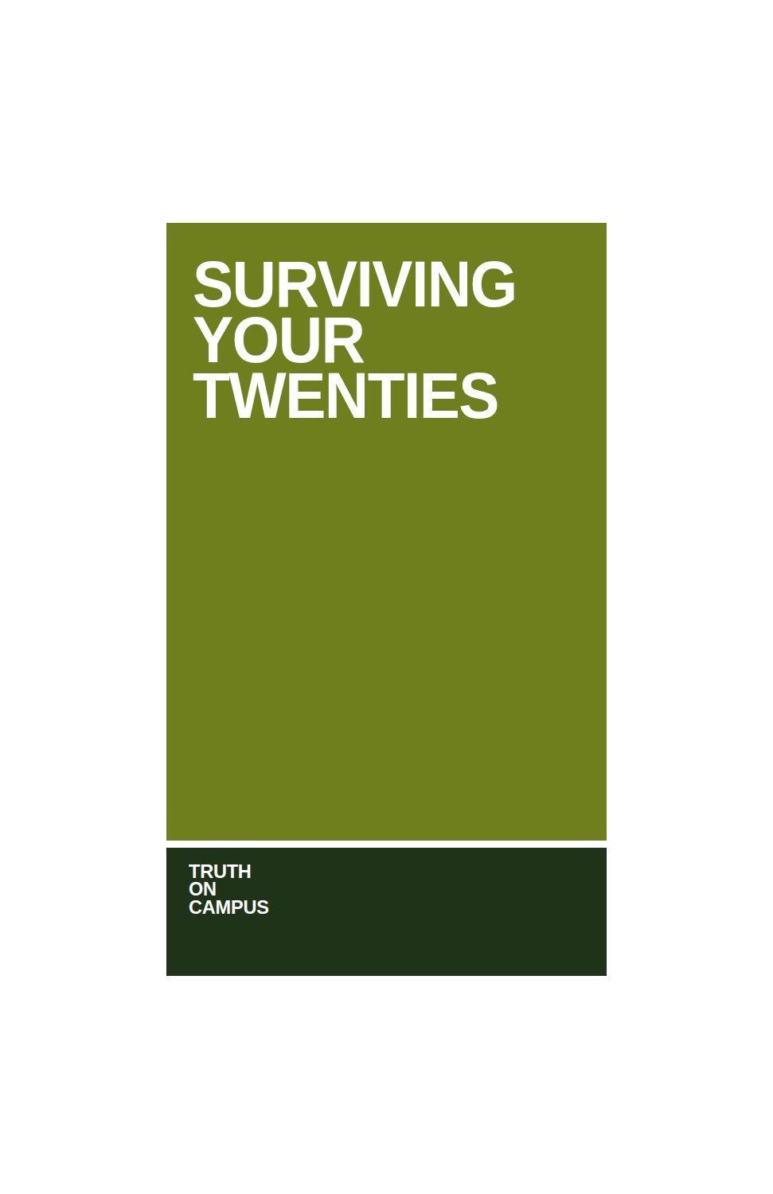Surviving Your Twenties
Truth On Campus